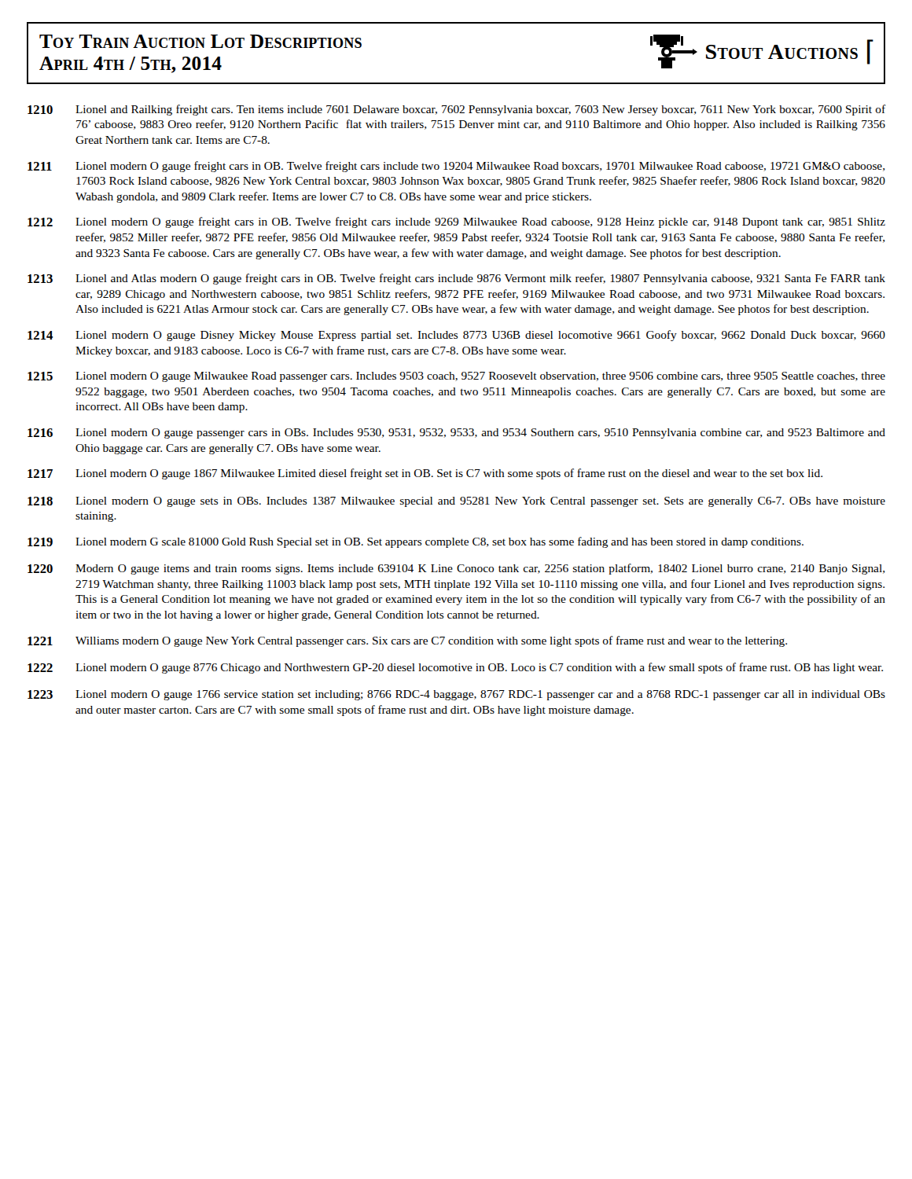Toy Train Auction Lot Descriptions
April 4th / 5th, 2014
Stout Auctions ⌈
| 1210 | Lionel and Railking freight cars. Ten items include 7601 Delaware boxcar, 7602 Pennsylvania boxcar, 7603 New Jersey boxcar, 7611 New York boxcar, 7600 Spirit of 76’ caboose, 9883 Oreo reefer, 9120 Northern Pacific flat with trailers, 7515 Denver mint car, and 9110 Baltimore and Ohio hopper. Also included is Railking 7356 Great Northern tank car. Items are C7-8. |
| 1211 | Lionel modern O gauge freight cars in OB. Twelve freight cars include two 19204 Milwaukee Road boxcars, 19701 Milwaukee Road caboose, 19721 GM&O caboose, 17603 Rock Island caboose, 9826 New York Central boxcar, 9803 Johnson Wax boxcar, 9805 Grand Trunk reefer, 9825 Shaefer reefer, 9806 Rock Island boxcar, 9820 Wabash gondola, and 9809 Clark reefer. Items are lower C7 to C8. OBs have some wear and price stickers. |
| 1212 | Lionel modern O gauge freight cars in OB. Twelve freight cars include 9269 Milwaukee Road caboose, 9128 Heinz pickle car, 9148 Dupont tank car, 9851 Shlitz reefer, 9852 Miller reefer, 9872 PFE reefer, 9856 Old Milwaukee reefer, 9859 Pabst reefer, 9324 Tootsie Roll tank car, 9163 Santa Fe caboose, 9880 Santa Fe reefer, and 9323 Santa Fe caboose. Cars are generally C7. OBs have wear, a few with water damage, and weight damage. See photos for best description. |
| 1213 | Lionel and Atlas modern O gauge freight cars in OB. Twelve freight cars include 9876 Vermont milk reefer, 19807 Pennsylvania caboose, 9321 Santa Fe FARR tank car, 9289 Chicago and Northwestern caboose, two 9851 Schlitz reefers, 9872 PFE reefer, 9169 Milwaukee Road caboose, and two 9731 Milwaukee Road boxcars. Also included is 6221 Atlas Armour stock car. Cars are generally C7. OBs have wear, a few with water damage, and weight damage. See photos for best description. |
| 1214 | Lionel modern O gauge Disney Mickey Mouse Express partial set. Includes 8773 U36B diesel locomotive 9661 Goofy boxcar, 9662 Donald Duck boxcar, 9660 Mickey boxcar, and 9183 caboose. Loco is C6-7 with frame rust, cars are C7-8. OBs have some wear. |
| 1215 | Lionel modern O gauge Milwaukee Road passenger cars. Includes 9503 coach, 9527 Roosevelt observation, three 9506 combine cars, three 9505 Seattle coaches, three 9522 baggage, two 9501 Aberdeen coaches, two 9504 Tacoma coaches, and two 9511 Minneapolis coaches. Cars are generally C7. Cars are boxed, but some are incorrect. All OBs have been damp. |
| 1216 | Lionel modern O gauge passenger cars in OBs. Includes 9530, 9531, 9532, 9533, and 9534 Southern cars, 9510 Pennsylvania combine car, and 9523 Baltimore and Ohio baggage car. Cars are generally C7. OBs have some wear. |
| 1217 | Lionel modern O gauge 1867 Milwaukee Limited diesel freight set in OB. Set is C7 with some spots of frame rust on the diesel and wear to the set box lid. |
| 1218 | Lionel modern O gauge sets in OBs. Includes 1387 Milwaukee special and 95281 New York Central passenger set. Sets are generally C6-7. OBs have moisture staining. |
| 1219 | Lionel modern G scale 81000 Gold Rush Special set in OB. Set appears complete C8, set box has some fading and has been stored in damp conditions. |
| 1220 | Modern O gauge items and train rooms signs. Items include 639104 K Line Conoco tank car, 2256 station platform, 18402 Lionel burro crane, 2140 Banjo Signal, 2719 Watchman shanty, three Railking 11003 black lamp post sets, MTH tinplate 192 Villa set 10-1110 missing one villa, and four Lionel and Ives reproduction signs. This is a General Condition lot meaning we have not graded or examined every item in the lot so the condition will typically vary from C6-7 with the possibility of an item or two in the lot having a lower or higher grade, General Condition lots cannot be returned. |
| 1221 | Williams modern O gauge New York Central passenger cars. Six cars are C7 condition with some light spots of frame rust and wear to the lettering. |
| 1222 | Lionel modern O gauge 8776 Chicago and Northwestern GP-20 diesel locomotive in OB. Loco is C7 condition with a few small spots of frame rust. OB has light wear. |
| 1223 | Lionel modern O gauge 1766 service station set including; 8766 RDC-4 baggage, 8767 RDC-1 passenger car and a 8768 RDC-1 passenger car all in individual OBs and outer master carton. Cars are C7 with some small spots of frame rust and dirt. OBs have light moisture damage. |